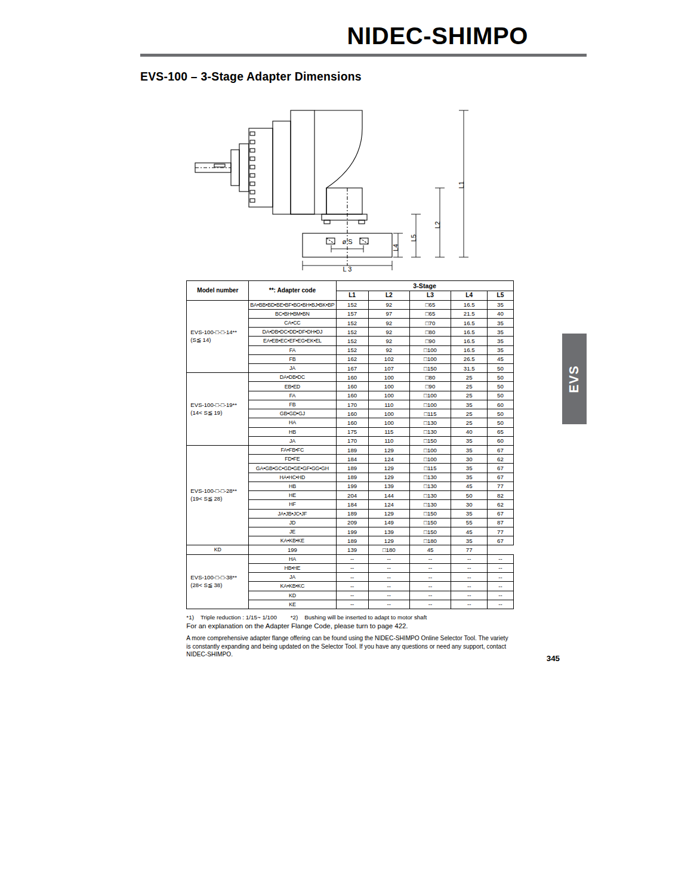NIDEC-SHIMPO
EVS-100 – 3-Stage Adapter Dimensions
L1 L2 L5 L4 L 3 ø S
| Model number | **: Adapter code | 3-Stage |
| --- | --- | --- |
| L1 | L2 | L3 | L4 | L5 |
| EVS-100-□-□-14** (S≦ 14) | BA•BB•BD•BE•BF•BG•BH•BJ•BK•BP | 152 | 92 | □65 | 16.5 | 35 |
| BC•BH•BM•BN | 157 | 97 | □65 | 21.5 | 40 |
| CA•CC | 152 | 92 | □70 | 16.5 | 35 |
| DA•DB•DC•DD•DF•DH•DJ | 152 | 92 | □80 | 16.5 | 35 |
| EA•EB•EC•EF•EG•EK•EL | 152 | 92 | □90 | 16.5 | 35 |
| FA | 152 | 92 | □100 | 16.5 | 35 |
| FB | 162 | 102 | □100 | 26.5 | 45 |
| JA | 167 | 107 | □150 | 31.5 | 50 |
| EVS-100-□-□-19** (14< S≦ 19) | DA•DB•DC | 160 | 100 | □80 | 25 | 50 |
| EB•ED | 160 | 100 | □90 | 25 | 50 |
| FA | 160 | 100 | □100 | 25 | 50 |
| FB | 170 | 110 | □100 | 35 | 60 |
| GB•GD•GJ | 160 | 100 | □115 | 25 | 50 |
| HA | 160 | 100 | □130 | 25 | 50 |
| HB | 175 | 115 | □130 | 40 | 65 |
| JA | 170 | 110 | □150 | 35 | 60 |
| EVS-100-□-□-28** (19< S≦ 28) | FA•FB•FC | 189 | 129 | □100 | 35 | 67 |
| FD•FE | 184 | 124 | □100 | 30 | 62 |
| GA•GB•GC•GD•GE•GF•GG•GH | 189 | 129 | □115 | 35 | 67 |
| HA•HC•HD | 189 | 129 | □130 | 35 | 67 |
| HB | 199 | 139 | □130 | 45 | 77 |
| HE | 204 | 144 | □130 | 50 | 82 |
| HF | 184 | 124 | □130 | 30 | 62 |
| JA•JB•JC•JF | 189 | 129 | □150 | 35 | 67 |
| JD | 209 | 149 | □150 | 55 | 87 |
| JE | 199 | 139 | □150 | 45 | 77 |
| KA•KB•KE | 189 | 129 | □180 | 35 | 67 |
| KD | 199 | 139 | □180 | 45 | 77 |
| EVS-100-□-□-38** (28< S≦ 38) | HA | -- | -- | -- | -- | -- |
| HB•HE | -- | -- | -- | -- | -- |
| JA | -- | -- | -- | -- | -- |
| KA•KB•KC | -- | -- | -- | -- | -- |
| KD | -- | -- | -- | -- | -- |
| KE | -- | -- | -- | -- | -- |
*1) Triple reduction : 1/15~ 1/100 *2) Bushing will be inserted to adapt to motor shaft
For an explanation on the Adapter Flange Code, please turn to page 422.
A more comprehensive adapter flange offering can be found using the NIDEC-SHIMPO Online Selector Tool. The variety is constantly expanding and being updated on the Selector Tool. If you have any questions or need any support, contact NIDEC-SHIMPO.
EVS
345